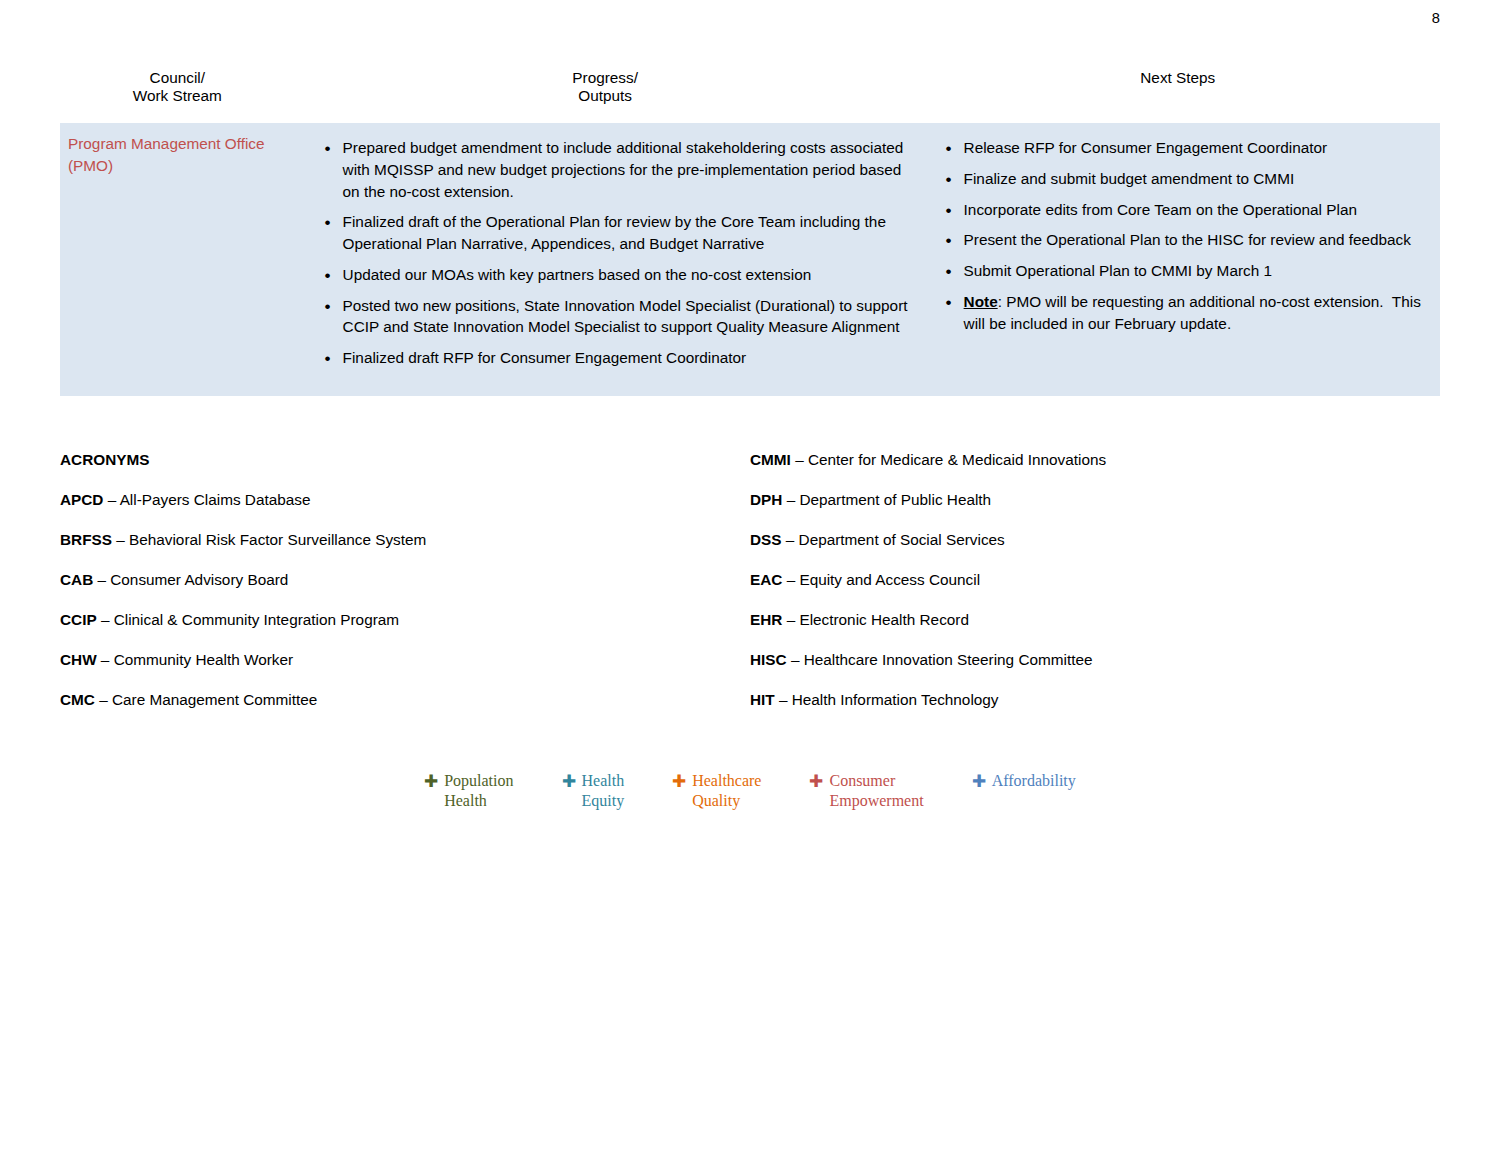8
| Council/ Work Stream | Progress/ Outputs | Next Steps |
| --- | --- | --- |
| Program Management Office (PMO) | Prepared budget amendment to include additional stakeholdering costs associated with MQISSP and new budget projections for the pre-implementation period based on the no-cost extension. Finalized draft of the Operational Plan for review by the Core Team including the Operational Plan Narrative, Appendices, and Budget Narrative Updated our MOAs with key partners based on the no-cost extension Posted two new positions, State Innovation Model Specialist (Durational) to support CCIP and State Innovation Model Specialist to support Quality Measure Alignment Finalized draft RFP for Consumer Engagement Coordinator | Release RFP for Consumer Engagement Coordinator Finalize and submit budget amendment to CMMI Incorporate edits from Core Team on the Operational Plan Present the Operational Plan to the HISC for review and feedback Submit Operational Plan to CMMI by March 1 Note : PMO will be requesting an additional no-cost extension. This will be included in our February update. |
| ACRONYMS | CMMI – Center for Medicare & Medicaid Innovations |
| APCD – All-Payers Claims Database | DPH – Department of Public Health |
| BRFSS – Behavioral Risk Factor Surveillance System | DSS – Department of Social Services |
| CAB – Consumer Advisory Board | EAC – Equity and Access Council |
| CCIP – Clinical & Community Integration Program | EHR – Electronic Health Record |
| CHW – Community Health Worker | HISC – Healthcare Innovation Steering Committee |
| CMC – Care Management Committee | HIT – Health Information Technology |
✚ Population
Health
✚ Health
Equity
✚ Healthcare
Quality
✚ Consumer
Empowerment
✚ Affordability